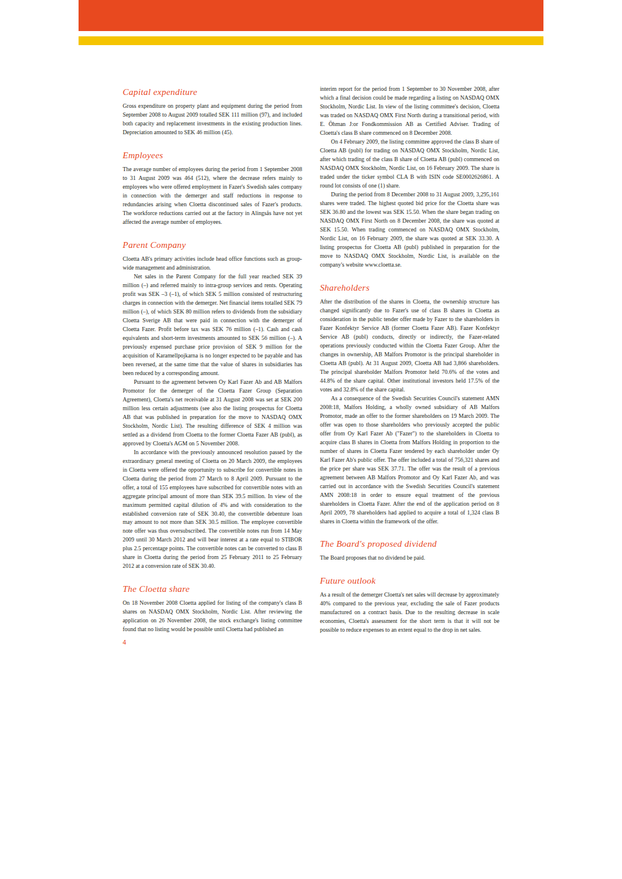Capital expenditure
Gross expenditure on property plant and equipment during the period from September 2008 to August 2009 totalled SEK 111 million (97), and included both capacity and replacement investments in the existing production lines. Depreciation amounted to SEK 46 million (45).
Employees
The average number of employees during the period from 1 September 2008 to 31 August 2009 was 464 (512), where the decrease refers mainly to employees who were offered employment in Fazer's Swedish sales company in connection with the demerger and staff reductions in response to redundancies arising when Cloetta discontinued sales of Fazer's products. The workforce reductions carried out at the factory in Alingsås have not yet affected the average number of employees.
Parent Company
Cloetta AB's primary activities include head office functions such as group-wide management and administration.
Net sales in the Parent Company for the full year reached SEK 39 million (–) and referred mainly to intra-group services and rents. Operating profit was SEK –3 (–1), of which SEK 5 million consisted of restructuring charges in connection with the demerger. Net financial items totalled SEK 79 million (–), of which SEK 80 million refers to dividends from the subsidiary Cloetta Sverige AB that were paid in connection with the demerger of Cloetta Fazer. Profit before tax was SEK 76 million (–1). Cash and cash equivalents and short-term investments amounted to SEK 56 million (–). A previously expensed purchase price provision of SEK 9 million for the acquisition of Karamellpojkarna is no longer expected to be payable and has been reversed, at the same time that the value of shares in subsidiaries has been reduced by a corresponding amount.
Pursuant to the agreement between Oy Karl Fazer Ab and AB Malfors Promotor for the demerger of the Cloetta Fazer Group (Separation Agreement), Cloetta's net receivable at 31 August 2008 was set at SEK 200 million less certain adjustments (see also the listing prospectus for Cloetta AB that was published in preparation for the move to NASDAQ OMX Stockholm, Nordic List). The resulting difference of SEK 4 million was settled as a dividend from Cloetta to the former Cloetta Fazer AB (publ), as approved by Cloetta's AGM on 5 November 2008.
In accordance with the previously announced resolution passed by the extraordinary general meeting of Cloetta on 20 March 2009, the employees in Cloetta were offered the opportunity to subscribe for convertible notes in Cloetta during the period from 27 March to 8 April 2009. Pursuant to the offer, a total of 155 employees have subscribed for convertible notes with an aggregate principal amount of more than SEK 39.5 million. In view of the maximum permitted capital dilution of 4% and with consideration to the established conversion rate of SEK 30.40, the convertible debenture loan may amount to not more than SEK 30.5 million. The employee convertible note offer was thus oversubscribed. The convertible notes run from 14 May 2009 until 30 March 2012 and will bear interest at a rate equal to STIBOR plus 2.5 percentage points. The convertible notes can be converted to class B share in Cloetta during the period from 25 February 2011 to 25 February 2012 at a conversion rate of SEK 30.40.
The Cloetta share
On 18 November 2008 Cloetta applied for listing of the company's class B shares on NASDAQ OMX Stockholm, Nordic List. After reviewing the application on 26 November 2008, the stock exchange's listing committee found that no listing would be possible until Cloetta had published an
interim report for the period from 1 September to 30 November 2008, after which a final decision could be made regarding a listing on NASDAQ OMX Stockholm, Nordic List. In view of the listing committee's decision, Cloetta was traded on NASDAQ OMX First North during a transitional period, with E. Öhman J:or Fondkommission AB as Certified Adviser. Trading of Cloetta's class B share commenced on 8 December 2008.
On 4 February 2009, the listing committee approved the class B share of Cloetta AB (publ) for trading on NASDAQ OMX Stockholm, Nordic List, after which trading of the class B share of Cloetta AB (publ) commenced on NASDAQ OMX Stockholm, Nordic List, on 16 February 2009. The share is traded under the ticker symbol CLA B with ISIN code SE0002626861. A round lot consists of one (1) share.
During the period from 8 December 2008 to 31 August 2009, 3,295,161 shares were traded. The highest quoted bid price for the Cloetta share was SEK 36.80 and the lowest was SEK 15.50. When the share began trading on NASDAQ OMX First North on 8 December 2008, the share was quoted at SEK 15.50. When trading commenced on NASDAQ OMX Stockholm, Nordic List, on 16 February 2009, the share was quoted at SEK 33.30. A listing prospectus for Cloetta AB (publ) published in preparation for the move to NASDAQ OMX Stockholm, Nordic List, is available on the company's website www.cloetta.se.
Shareholders
After the distribution of the shares in Cloetta, the ownership structure has changed significantly due to Fazer's use of class B shares in Cloetta as consideration in the public tender offer made by Fazer to the shareholders in Fazer Konfektyr Service AB (former Cloetta Fazer AB). Fazer Konfektyr Service AB (publ) conducts, directly or indirectly, the Fazer-related operations previously conducted within the Cloetta Fazer Group. After the changes in ownership, AB Malfors Promotor is the principal shareholder in Cloetta AB (publ). At 31 August 2009, Cloetta AB had 3,866 shareholders. The principal shareholder Malfors Promotor held 70.6% of the votes and 44.8% of the share capital. Other institutional investors held 17.5% of the votes and 32.8% of the share capital.
As a consequence of the Swedish Securities Council's statement AMN 2008:18, Malfors Holding, a wholly owned subsidiary of AB Malfors Promotor, made an offer to the former shareholders on 19 March 2009. The offer was open to those shareholders who previously accepted the public offer from Oy Karl Fazer Ab ("Fazer") to the shareholders in Cloetta to acquire class B shares in Cloetta from Malfors Holding in proportion to the number of shares in Cloetta Fazer tendered by each shareholder under Oy Karl Fazer Ab's public offer. The offer included a total of 756,321 shares and the price per share was SEK 37.71. The offer was the result of a previous agreement between AB Malfors Promotor and Oy Karl Fazer Ab, and was carried out in accordance with the Swedish Securities Council's statement AMN 2008:18 in order to ensure equal treatment of the previous shareholders in Cloetta Fazer. After the end of the application period on 8 April 2009, 78 shareholders had applied to acquire a total of 1,324 class B shares in Cloetta within the framework of the offer.
The Board's proposed dividend
The Board proposes that no dividend be paid.
Future outlook
As a result of the demerger Cloetta's net sales will decrease by approximately 40% compared to the previous year, excluding the sale of Fazer products manufactured on a contract basis. Due to the resulting decrease in scale economies, Cloetta's assessment for the short term is that it will not be possible to reduce expenses to an extent equal to the drop in net sales.
4